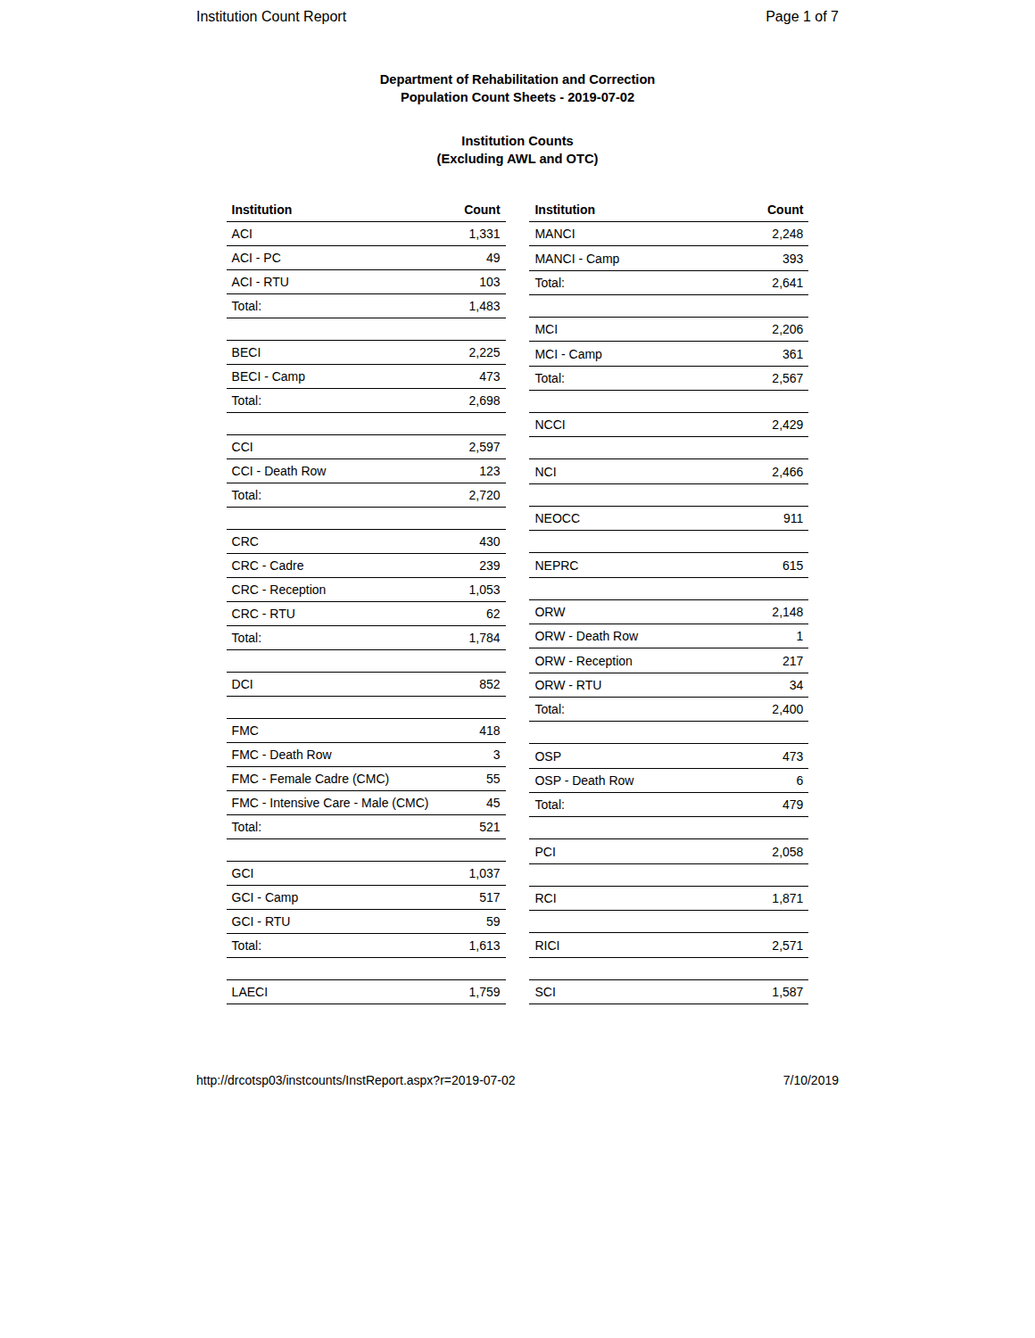Institution Count Report
Page 1 of 7
Department of Rehabilitation and Correction
Population Count Sheets - 2019-07-02
Institution Counts
(Excluding AWL and OTC)
| Institution | Count |
| --- | --- |
| ACI | 1,331 |
| ACI - PC | 49 |
| ACI - RTU | 103 |
| Total: | 1,483 |
| BECI | 2,225 |
| BECI - Camp | 473 |
| Total: | 2,698 |
| CCI | 2,597 |
| CCI - Death Row | 123 |
| Total: | 2,720 |
| CRC | 430 |
| CRC - Cadre | 239 |
| CRC - Reception | 1,053 |
| CRC - RTU | 62 |
| Total: | 1,784 |
| DCI | 852 |
| FMC | 418 |
| FMC - Death Row | 3 |
| FMC - Female Cadre (CMC) | 55 |
| FMC - Intensive Care - Male (CMC) | 45 |
| Total: | 521 |
| GCI | 1,037 |
| GCI - Camp | 517 |
| GCI - RTU | 59 |
| Total: | 1,613 |
| LAECI | 1,759 |
| Institution | Count |
| --- | --- |
| MANCI | 2,248 |
| MANCI - Camp | 393 |
| Total: | 2,641 |
| MCI | 2,206 |
| MCI - Camp | 361 |
| Total: | 2,567 |
| NCCI | 2,429 |
| NCI | 2,466 |
| NEOCC | 911 |
| NEPRC | 615 |
| ORW | 2,148 |
| ORW - Death Row | 1 |
| ORW - Reception | 217 |
| ORW - RTU | 34 |
| Total: | 2,400 |
| OSP | 473 |
| OSP - Death Row | 6 |
| Total: | 479 |
| PCI | 2,058 |
| RCI | 1,871 |
| RICI | 2,571 |
| SCI | 1,587 |
http://drcotsp03/instcounts/InstReport.aspx?r=2019-07-02
7/10/2019